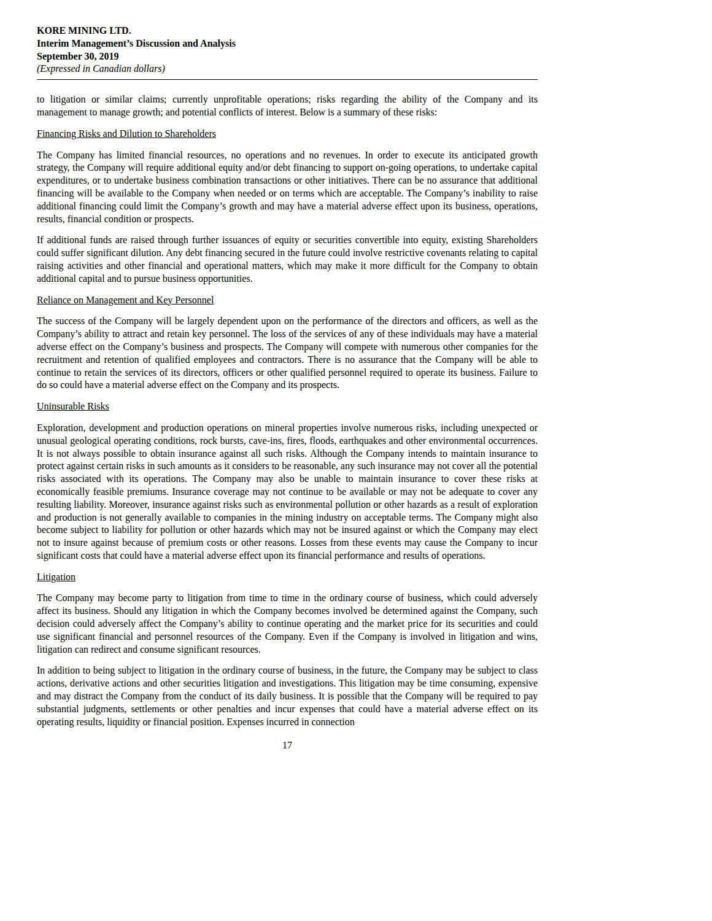KORE MINING LTD.
Interim Management’s Discussion and Analysis
September 30, 2019
(Expressed in Canadian dollars)
to litigation or similar claims; currently unprofitable operations; risks regarding the ability of the Company and its management to manage growth; and potential conflicts of interest. Below is a summary of these risks:
Financing Risks and Dilution to Shareholders
The Company has limited financial resources, no operations and no revenues. In order to execute its anticipated growth strategy, the Company will require additional equity and/or debt financing to support on-going operations, to undertake capital expenditures, or to undertake business combination transactions or other initiatives. There can be no assurance that additional financing will be available to the Company when needed or on terms which are acceptable. The Company’s inability to raise additional financing could limit the Company’s growth and may have a material adverse effect upon its business, operations, results, financial condition or prospects.
If additional funds are raised through further issuances of equity or securities convertible into equity, existing Shareholders could suffer significant dilution. Any debt financing secured in the future could involve restrictive covenants relating to capital raising activities and other financial and operational matters, which may make it more difficult for the Company to obtain additional capital and to pursue business opportunities.
Reliance on Management and Key Personnel
The success of the Company will be largely dependent upon on the performance of the directors and officers, as well as the Company’s ability to attract and retain key personnel. The loss of the services of any of these individuals may have a material adverse effect on the Company’s business and prospects. The Company will compete with numerous other companies for the recruitment and retention of qualified employees and contractors. There is no assurance that the Company will be able to continue to retain the services of its directors, officers or other qualified personnel required to operate its business. Failure to do so could have a material adverse effect on the Company and its prospects.
Uninsurable Risks
Exploration, development and production operations on mineral properties involve numerous risks, including unexpected or unusual geological operating conditions, rock bursts, cave-ins, fires, floods, earthquakes and other environmental occurrences. It is not always possible to obtain insurance against all such risks. Although the Company intends to maintain insurance to protect against certain risks in such amounts as it considers to be reasonable, any such insurance may not cover all the potential risks associated with its operations. The Company may also be unable to maintain insurance to cover these risks at economically feasible premiums. Insurance coverage may not continue to be available or may not be adequate to cover any resulting liability. Moreover, insurance against risks such as environmental pollution or other hazards as a result of exploration and production is not generally available to companies in the mining industry on acceptable terms. The Company might also become subject to liability for pollution or other hazards which may not be insured against or which the Company may elect not to insure against because of premium costs or other reasons. Losses from these events may cause the Company to incur significant costs that could have a material adverse effect upon its financial performance and results of operations.
Litigation
The Company may become party to litigation from time to time in the ordinary course of business, which could adversely affect its business. Should any litigation in which the Company becomes involved be determined against the Company, such decision could adversely affect the Company’s ability to continue operating and the market price for its securities and could use significant financial and personnel resources of the Company. Even if the Company is involved in litigation and wins, litigation can redirect and consume significant resources.
In addition to being subject to litigation in the ordinary course of business, in the future, the Company may be subject to class actions, derivative actions and other securities litigation and investigations. This litigation may be time consuming, expensive and may distract the Company from the conduct of its daily business. It is possible that the Company will be required to pay substantial judgments, settlements or other penalties and incur expenses that could have a material adverse effect on its operating results, liquidity or financial position. Expenses incurred in connection
17